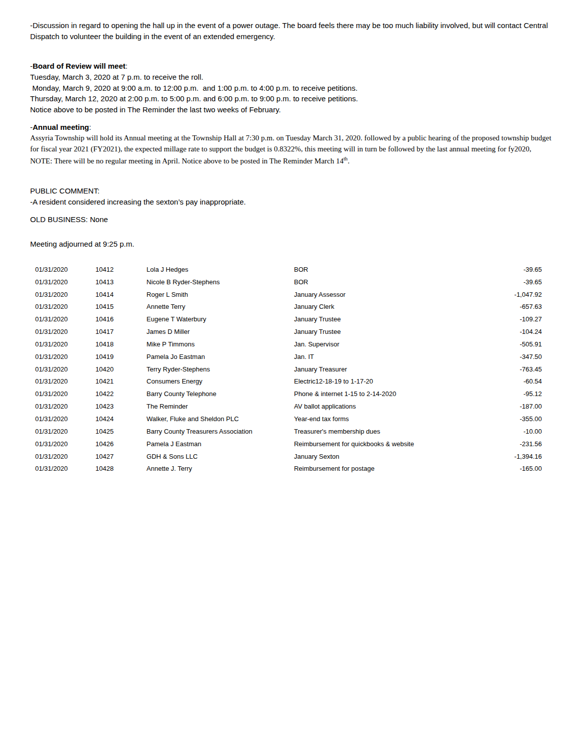-Discussion in regard to opening the hall up in the event of a power outage. The board feels there may be too much liability involved, but will contact Central Dispatch to volunteer the building in the event of an extended emergency.
-Board of Review will meet:
Tuesday, March 3, 2020 at 7 p.m. to receive the roll.
Monday, March 9, 2020 at 9:00 a.m. to 12:00 p.m. and 1:00 p.m. to 4:00 p.m. to receive petitions.
Thursday, March 12, 2020 at 2:00 p.m. to 5:00 p.m. and 6:00 p.m. to 9:00 p.m. to receive petitions.
Notice above to be posted in The Reminder the last two weeks of February.
-Annual meeting:
Assyria Township will hold its Annual meeting at the Township Hall at 7:30 p.m. on Tuesday March 31, 2020. followed by a public hearing of the proposed township budget for fiscal year 2021 (FY2021), the expected millage rate to support the budget is 0.8322%, this meeting will in turn be followed by the last annual meeting for fy2020, NOTE: There will be no regular meeting in April. Notice above to be posted in The Reminder March 14th.
PUBLIC COMMENT:
-A resident considered increasing the sexton’s pay inappropriate.
OLD BUSINESS: None
Meeting adjourned at 9:25 p.m.
| 01/31/2020 | 10412 | Lola J Hedges | BOR | -39.65 |
| 01/31/2020 | 10413 | Nicole B Ryder-Stephens | BOR | -39.65 |
| 01/31/2020 | 10414 | Roger L Smith | January Assessor | -1,047.92 |
| 01/31/2020 | 10415 | Annette Terry | January Clerk | -657.63 |
| 01/31/2020 | 10416 | Eugene T Waterbury | January Trustee | -109.27 |
| 01/31/2020 | 10417 | James D Miller | January Trustee | -104.24 |
| 01/31/2020 | 10418 | Mike P Timmons | Jan. Supervisor | -505.91 |
| 01/31/2020 | 10419 | Pamela Jo Eastman | Jan. IT | -347.50 |
| 01/31/2020 | 10420 | Terry Ryder-Stephens | January Treasurer | -763.45 |
| 01/31/2020 | 10421 | Consumers Energy | Electric12-18-19 to 1-17-20 | -60.54 |
| 01/31/2020 | 10422 | Barry County Telephone | Phone & internet 1-15 to 2-14-2020 | -95.12 |
| 01/31/2020 | 10423 | The Reminder | AV ballot applications | -187.00 |
| 01/31/2020 | 10424 | Walker, Fluke and Sheldon PLC | Year-end tax forms | -355.00 |
| 01/31/2020 | 10425 | Barry County Treasurers Association | Treasurer's membership dues | -10.00 |
| 01/31/2020 | 10426 | Pamela J Eastman | Reimbursement for quickbooks & website | -231.56 |
| 01/31/2020 | 10427 | GDH & Sons LLC | January Sexton | -1,394.16 |
| 01/31/2020 | 10428 | Annette J. Terry | Reimbursement for postage | -165.00 |